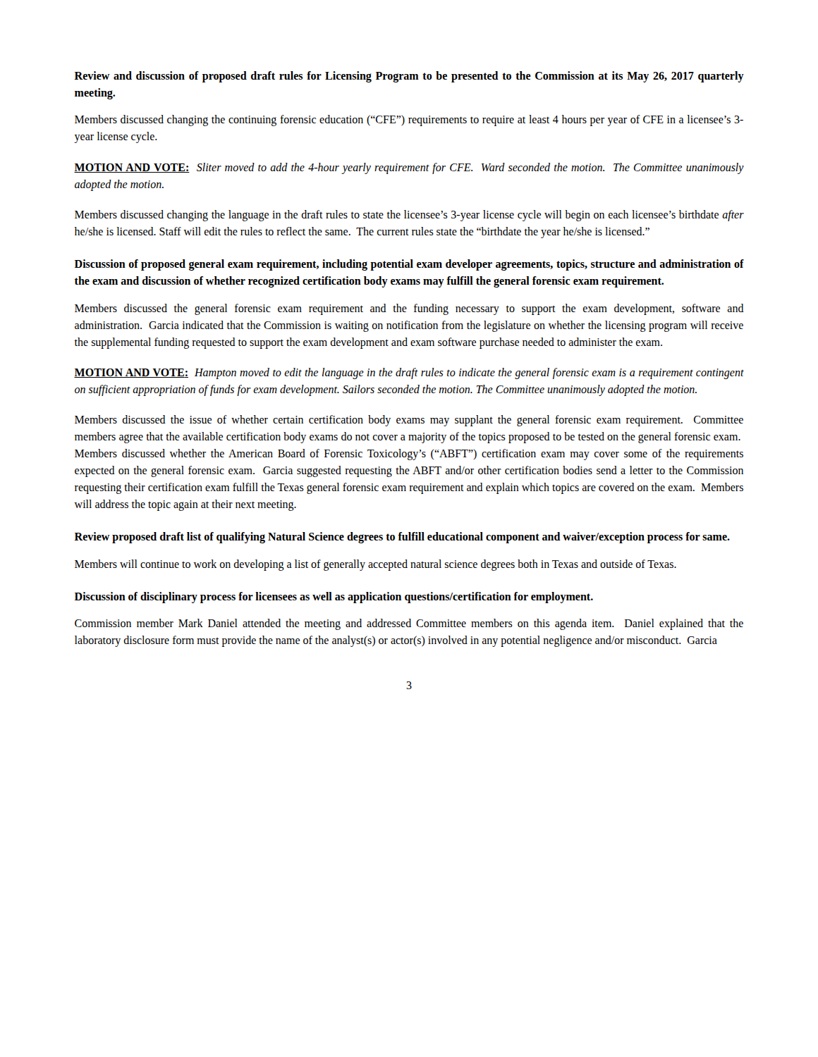Review and discussion of proposed draft rules for Licensing Program to be presented to the Commission at its May 26, 2017 quarterly meeting.
Members discussed changing the continuing forensic education (“CFE”) requirements to require at least 4 hours per year of CFE in a licensee’s 3-year license cycle.
MOTION AND VOTE: Sliter moved to add the 4-hour yearly requirement for CFE. Ward seconded the motion. The Committee unanimously adopted the motion.
Members discussed changing the language in the draft rules to state the licensee’s 3-year license cycle will begin on each licensee’s birthdate after he/she is licensed. Staff will edit the rules to reflect the same. The current rules state the “birthdate the year he/she is licensed.”
Discussion of proposed general exam requirement, including potential exam developer agreements, topics, structure and administration of the exam and discussion of whether recognized certification body exams may fulfill the general forensic exam requirement.
Members discussed the general forensic exam requirement and the funding necessary to support the exam development, software and administration. Garcia indicated that the Commission is waiting on notification from the legislature on whether the licensing program will receive the supplemental funding requested to support the exam development and exam software purchase needed to administer the exam.
MOTION AND VOTE: Hampton moved to edit the language in the draft rules to indicate the general forensic exam is a requirement contingent on sufficient appropriation of funds for exam development. Sailors seconded the motion. The Committee unanimously adopted the motion.
Members discussed the issue of whether certain certification body exams may supplant the general forensic exam requirement. Committee members agree that the available certification body exams do not cover a majority of the topics proposed to be tested on the general forensic exam. Members discussed whether the American Board of Forensic Toxicology’s (“ABFT”) certification exam may cover some of the requirements expected on the general forensic exam. Garcia suggested requesting the ABFT and/or other certification bodies send a letter to the Commission requesting their certification exam fulfill the Texas general forensic exam requirement and explain which topics are covered on the exam. Members will address the topic again at their next meeting.
Review proposed draft list of qualifying Natural Science degrees to fulfill educational component and waiver/exception process for same.
Members will continue to work on developing a list of generally accepted natural science degrees both in Texas and outside of Texas.
Discussion of disciplinary process for licensees as well as application questions/certification for employment.
Commission member Mark Daniel attended the meeting and addressed Committee members on this agenda item. Daniel explained that the laboratory disclosure form must provide the name of the analyst(s) or actor(s) involved in any potential negligence and/or misconduct. Garcia
3